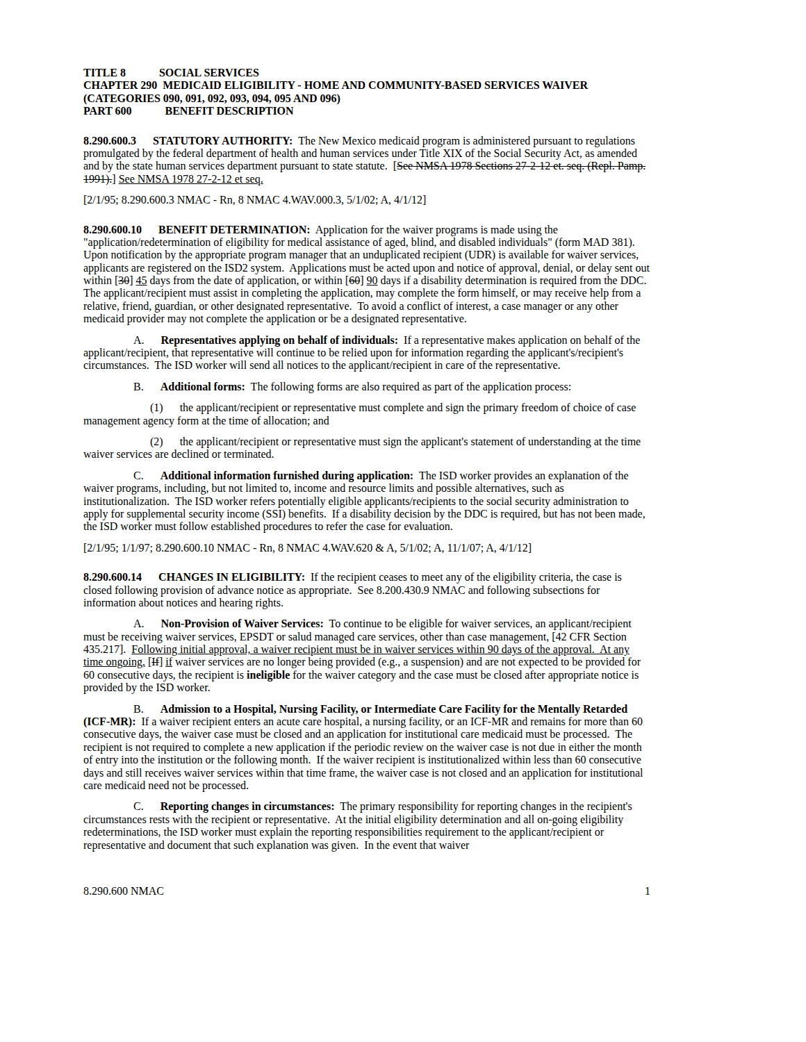TITLE 8 SOCIAL SERVICES
CHAPTER 290 MEDICAID ELIGIBILITY - HOME AND COMMUNITY-BASED SERVICES WAIVER (CATEGORIES 090, 091, 092, 093, 094, 095 AND 096)
PART 600 BENEFIT DESCRIPTION
8.290.600.3 STATUTORY AUTHORITY: The New Mexico medicaid program is administered pursuant to regulations promulgated by the federal department of health and human services under Title XIX of the Social Security Act, as amended and by the state human services department pursuant to state statute. [See NMSA 1978 Sections 27-2-12 et. seq. (Repl. Pamp. 1991).] See NMSA 1978 27-2-12 et seq.
[2/1/95; 8.290.600.3 NMAC - Rn, 8 NMAC 4.WAV.000.3, 5/1/02; A, 4/1/12]
8.290.600.10 BENEFIT DETERMINATION: Application for the waiver programs is made using the "application/redetermination of eligibility for medical assistance of aged, blind, and disabled individuals" (form MAD 381). Upon notification by the appropriate program manager that an unduplicated recipient (UDR) is available for waiver services, applicants are registered on the ISD2 system. Applications must be acted upon and notice of approval, denial, or delay sent out within [30] 45 days from the date of application, or within [60] 90 days if a disability determination is required from the DDC. The applicant/recipient must assist in completing the application, may complete the form himself, or may receive help from a relative, friend, guardian, or other designated representative. To avoid a conflict of interest, a case manager or any other medicaid provider may not complete the application or be a designated representative.
A. Representatives applying on behalf of individuals: If a representative makes application on behalf of the applicant/recipient, that representative will continue to be relied upon for information regarding the applicant's/recipient's circumstances. The ISD worker will send all notices to the applicant/recipient in care of the representative.
B. Additional forms: The following forms are also required as part of the application process:
(1) the applicant/recipient or representative must complete and sign the primary freedom of choice of case management agency form at the time of allocation; and
(2) the applicant/recipient or representative must sign the applicant's statement of understanding at the time waiver services are declined or terminated.
C. Additional information furnished during application: The ISD worker provides an explanation of the waiver programs, including, but not limited to, income and resource limits and possible alternatives, such as institutionalization. The ISD worker refers potentially eligible applicants/recipients to the social security administration to apply for supplemental security income (SSI) benefits. If a disability decision by the DDC is required, but has not been made, the ISD worker must follow established procedures to refer the case for evaluation.
[2/1/95; 1/1/97; 8.290.600.10 NMAC - Rn, 8 NMAC 4.WAV.620 & A, 5/1/02; A, 11/1/07; A, 4/1/12]
8.290.600.14 CHANGES IN ELIGIBILITY: If the recipient ceases to meet any of the eligibility criteria, the case is closed following provision of advance notice as appropriate. See 8.200.430.9 NMAC and following subsections for information about notices and hearing rights.
A. Non-Provision of Waiver Services: To continue to be eligible for waiver services, an applicant/recipient must be receiving waiver services, EPSDT or salud managed care services, other than case management, [42 CFR Section 435.217]. Following initial approval, a waiver recipient must be in waiver services within 90 days of the approval. At any time ongoing, [If] if waiver services are no longer being provided (e.g., a suspension) and are not expected to be provided for 60 consecutive days, the recipient is ineligible for the waiver category and the case must be closed after appropriate notice is provided by the ISD worker.
B. Admission to a Hospital, Nursing Facility, or Intermediate Care Facility for the Mentally Retarded (ICF-MR): If a waiver recipient enters an acute care hospital, a nursing facility, or an ICF-MR and remains for more than 60 consecutive days, the waiver case must be closed and an application for institutional care medicaid must be processed. The recipient is not required to complete a new application if the periodic review on the waiver case is not due in either the month of entry into the institution or the following month. If the waiver recipient is institutionalized within less than 60 consecutive days and still receives waiver services within that time frame, the waiver case is not closed and an application for institutional care medicaid need not be processed.
C. Reporting changes in circumstances: The primary responsibility for reporting changes in the recipient's circumstances rests with the recipient or representative. At the initial eligibility determination and all on-going eligibility redeterminations, the ISD worker must explain the reporting responsibilities requirement to the applicant/recipient or representative and document that such explanation was given. In the event that waiver
8.290.600 NMAC 1